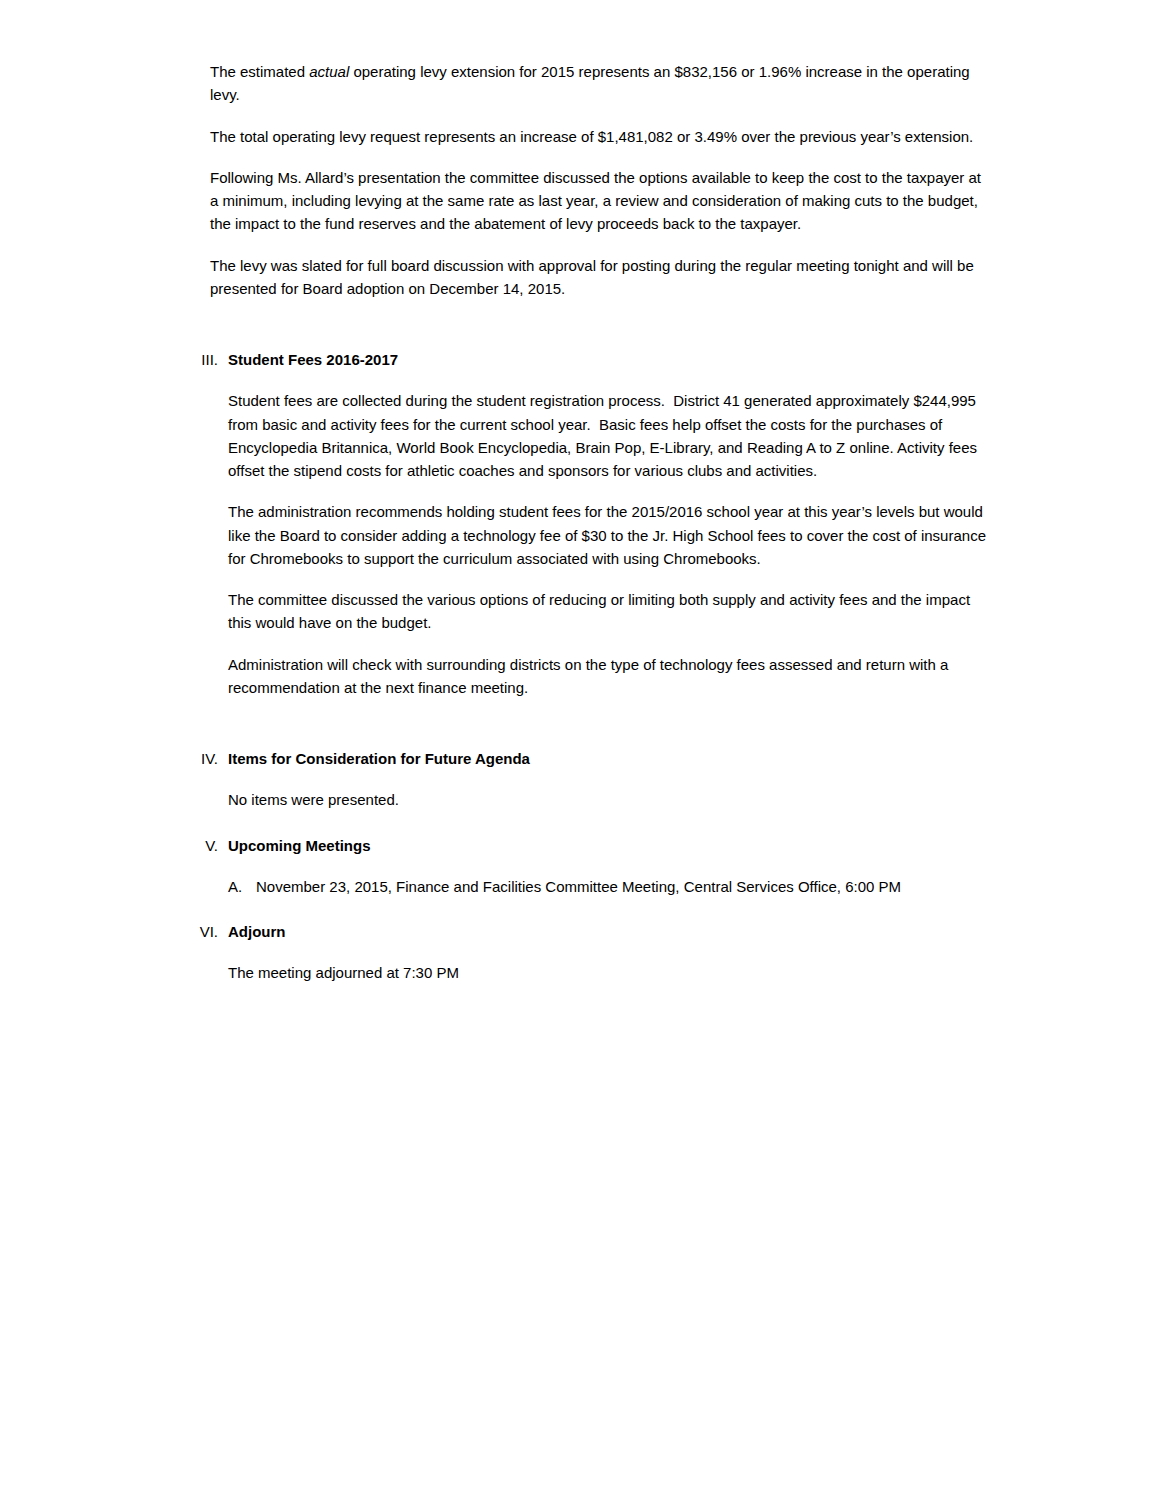The estimated actual operating levy extension for 2015 represents an $832,156 or 1.96% increase in the operating levy.
The total operating levy request represents an increase of $1,481,082 or 3.49% over the previous year’s extension.
Following Ms. Allard’s presentation the committee discussed the options available to keep the cost to the taxpayer at a minimum, including levying at the same rate as last year, a review and consideration of making cuts to the budget, the impact to the fund reserves and the abatement of levy proceeds back to the taxpayer.
The levy was slated for full board discussion with approval for posting during the regular meeting tonight and will be presented for Board adoption on December 14, 2015.
III.
Student Fees 2016-2017
Student fees are collected during the student registration process. District 41 generated approximately $244,995 from basic and activity fees for the current school year. Basic fees help offset the costs for the purchases of Encyclopedia Britannica, World Book Encyclopedia, Brain Pop, E-Library, and Reading A to Z online. Activity fees offset the stipend costs for athletic coaches and sponsors for various clubs and activities.
The administration recommends holding student fees for the 2015/2016 school year at this year’s levels but would like the Board to consider adding a technology fee of $30 to the Jr. High School fees to cover the cost of insurance for Chromebooks to support the curriculum associated with using Chromebooks.
The committee discussed the various options of reducing or limiting both supply and activity fees and the impact this would have on the budget.
Administration will check with surrounding districts on the type of technology fees assessed and return with a recommendation at the next finance meeting.
IV.
Items for Consideration for Future Agenda
No items were presented.
V.
Upcoming Meetings
A.
November 23, 2015, Finance and Facilities Committee Meeting, Central Services Office, 6:00 PM
VI.
Adjourn
The meeting adjourned at 7:30 PM